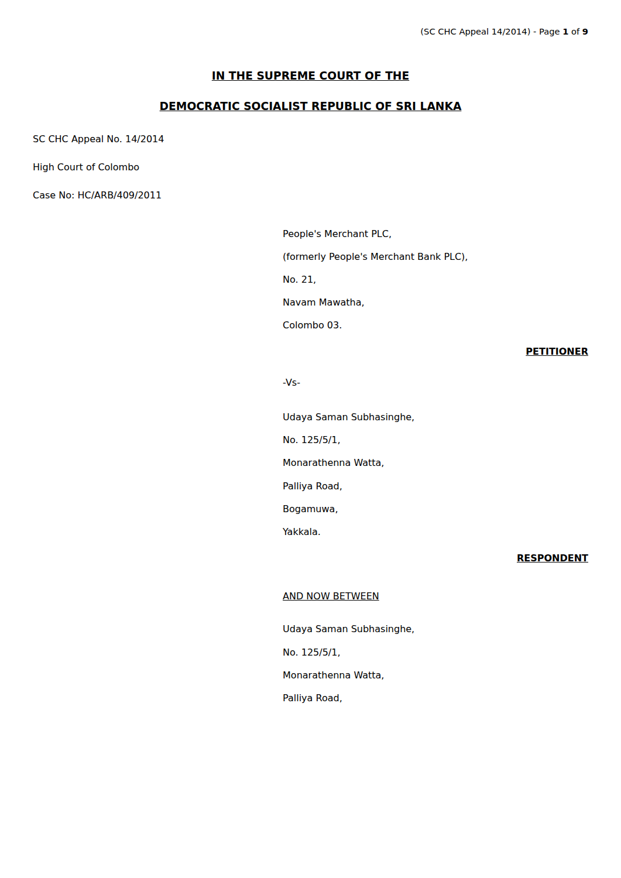(SC CHC Appeal 14/2014) - Page 1 of 9
IN THE SUPREME COURT OF THE DEMOCRATIC SOCIALIST REPUBLIC OF SRI LANKA
SC CHC Appeal No. 14/2014
High Court of Colombo
Case No: HC/ARB/409/2011
People's Merchant PLC,
(formerly People's Merchant Bank PLC),
No. 21,
Navam Mawatha,
Colombo 03.
PETITIONER
-Vs-
Udaya Saman Subhasinghe,
No. 125/5/1,
Monarathenna Watta,
Palliya Road,
Bogamuwa,
Yakkala.
RESPONDENT
AND NOW BETWEEN
Udaya Saman Subhasinghe,
No. 125/5/1,
Monarathenna Watta,
Palliya Road,